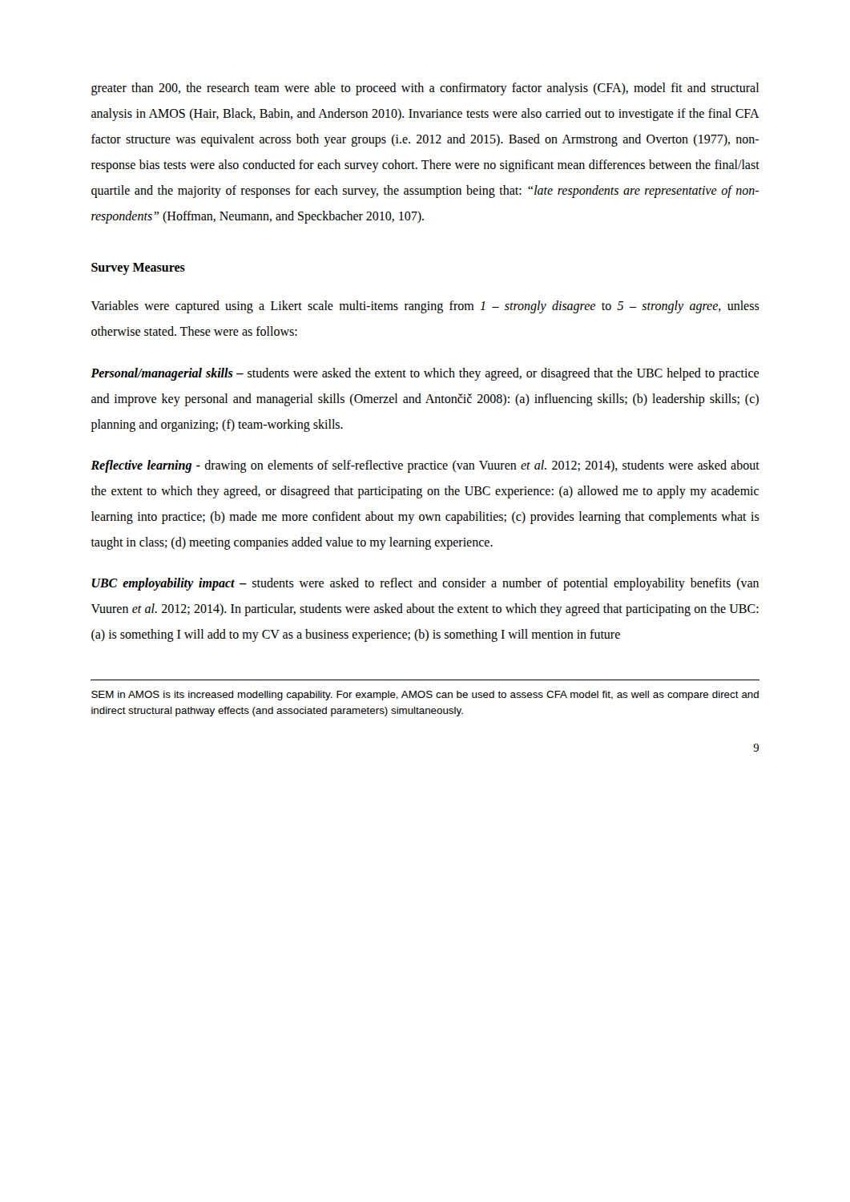greater than 200, the research team were able to proceed with a confirmatory factor analysis (CFA), model fit and structural analysis in AMOS (Hair, Black, Babin, and Anderson 2010). Invariance tests were also carried out to investigate if the final CFA factor structure was equivalent across both year groups (i.e. 2012 and 2015). Based on Armstrong and Overton (1977), non-response bias tests were also conducted for each survey cohort. There were no significant mean differences between the final/last quartile and the majority of responses for each survey, the assumption being that: “late respondents are representative of non-respondents” (Hoffman, Neumann, and Speckbacher 2010, 107).
Survey Measures
Variables were captured using a Likert scale multi-items ranging from 1 – strongly disagree to 5 – strongly agree, unless otherwise stated. These were as follows:
Personal/managerial skills – students were asked the extent to which they agreed, or disagreed that the UBC helped to practice and improve key personal and managerial skills (Omerzel and Antončič 2008): (a) influencing skills; (b) leadership skills; (c) planning and organizing; (f) team-working skills.
Reflective learning - drawing on elements of self-reflective practice (van Vuuren et al. 2012; 2014), students were asked about the extent to which they agreed, or disagreed that participating on the UBC experience: (a) allowed me to apply my academic learning into practice; (b) made me more confident about my own capabilities; (c) provides learning that complements what is taught in class; (d) meeting companies added value to my learning experience.
UBC employability impact – students were asked to reflect and consider a number of potential employability benefits (van Vuuren et al. 2012; 2014). In particular, students were asked about the extent to which they agreed that participating on the UBC: (a) is something I will add to my CV as a business experience; (b) is something I will mention in future
SEM in AMOS is its increased modelling capability. For example, AMOS can be used to assess CFA model fit, as well as compare direct and indirect structural pathway effects (and associated parameters) simultaneously.
9